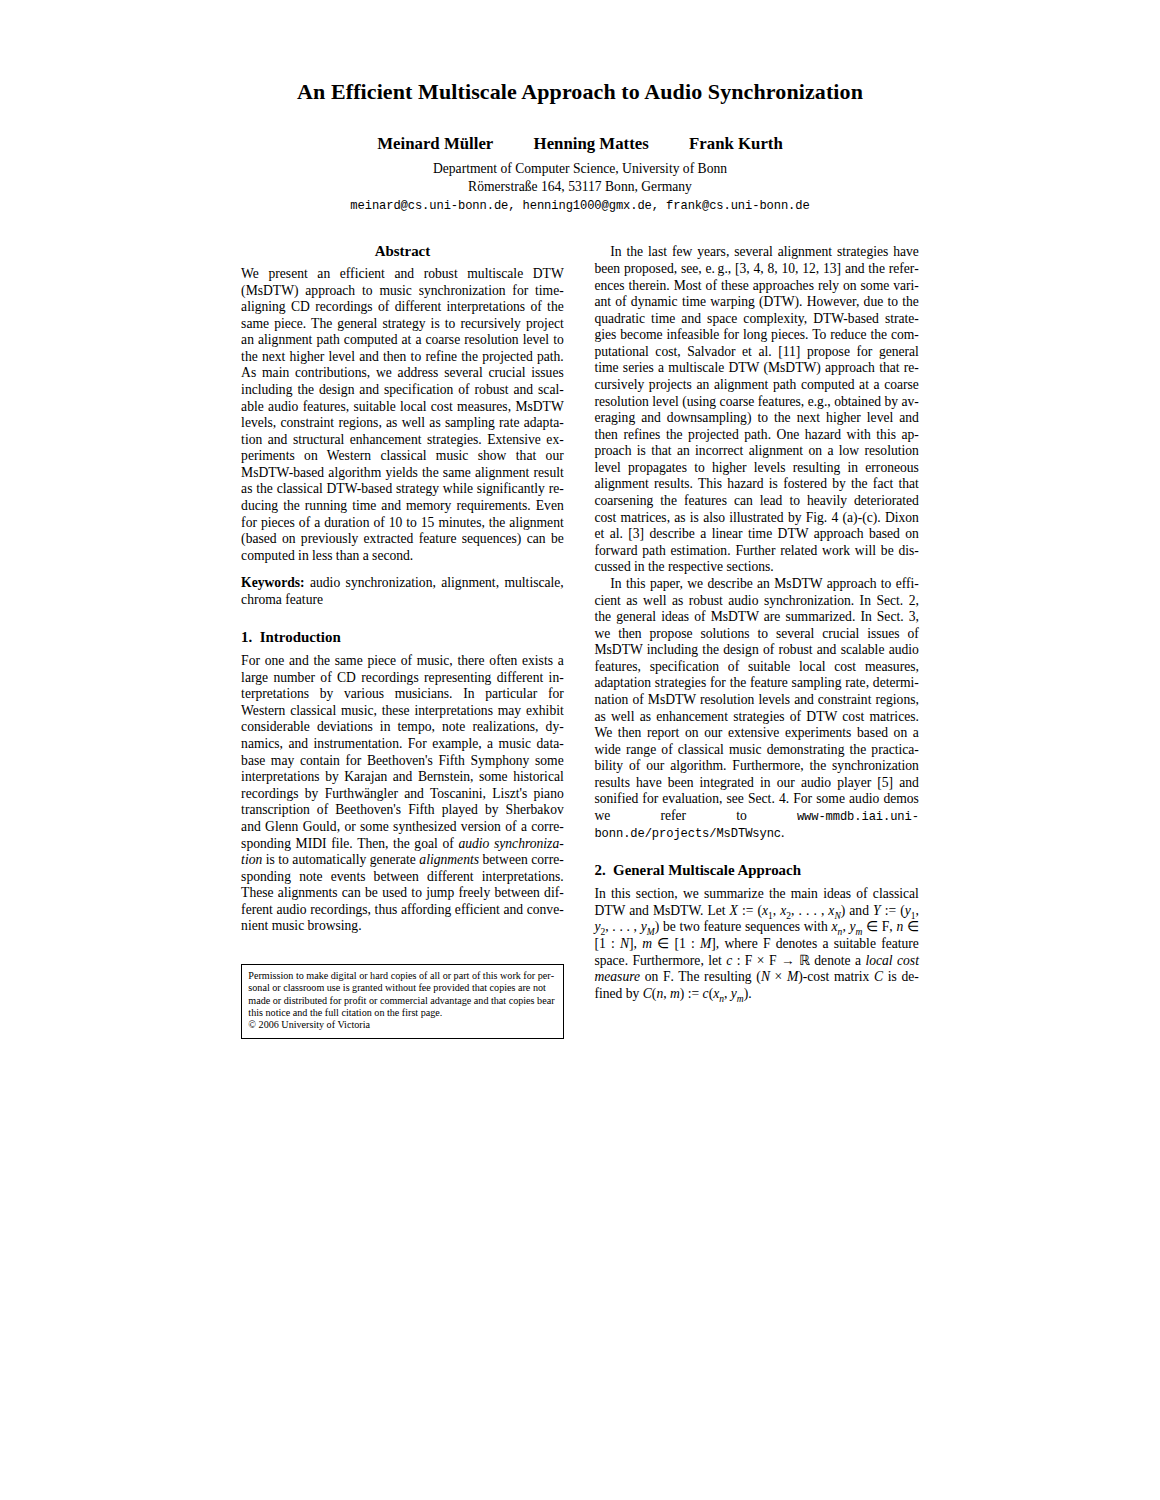An Efficient Multiscale Approach to Audio Synchronization
Meinard Müller Henning Mattes Frank Kurth
Department of Computer Science, University of Bonn
Römerstraße 164, 53117 Bonn, Germany
meinard@cs.uni-bonn.de, henning1000@gmx.de, frank@cs.uni-bonn.de
Abstract
We present an efficient and robust multiscale DTW (MsDTW) approach to music synchronization for time-aligning CD recordings of different interpretations of the same piece. The general strategy is to recursively project an alignment path computed at a coarse resolution level to the next higher level and then to refine the projected path. As main contributions, we address several crucial issues including the design and specification of robust and scalable audio features, suitable local cost measures, MsDTW levels, constraint regions, as well as sampling rate adaptation and structural enhancement strategies. Extensive experiments on Western classical music show that our MsDTW-based algorithm yields the same alignment result as the classical DTW-based strategy while significantly reducing the running time and memory requirements. Even for pieces of a duration of 10 to 15 minutes, the alignment (based on previously extracted feature sequences) can be computed in less than a second.
Keywords: audio synchronization, alignment, multiscale, chroma feature
1. Introduction
For one and the same piece of music, there often exists a large number of CD recordings representing different interpretations by various musicians. In particular for Western classical music, these interpretations may exhibit considerable deviations in tempo, note realizations, dynamics, and instrumentation. For example, a music database may contain for Beethoven's Fifth Symphony some interpretations by Karajan and Bernstein, some historical recordings by Furthwängler and Toscanini, Liszt's piano transcription of Beethoven's Fifth played by Sherbakov and Glenn Gould, or some synthesized version of a corresponding MIDI file. Then, the goal of audio synchronization is to automatically generate alignments between corresponding note events between different interpretations. These alignments can be used to jump freely between different audio recordings, thus affording efficient and convenient music browsing.
Permission to make digital or hard copies of all or part of this work for personal or classroom use is granted without fee provided that copies are not made or distributed for profit or commercial advantage and that copies bear this notice and the full citation on the first page.
© 2006 University of Victoria
In the last few years, several alignment strategies have been proposed, see, e. g., [3, 4, 8, 10, 12, 13] and the references therein. Most of these approaches rely on some variant of dynamic time warping (DTW). However, due to the quadratic time and space complexity, DTW-based strategies become infeasible for long pieces. To reduce the computational cost, Salvador et al. [11] propose for general time series a multiscale DTW (MsDTW) approach that recursively projects an alignment path computed at a coarse resolution level (using coarse features, e.g., obtained by averaging and downsampling) to the next higher level and then refines the projected path. One hazard with this approach is that an incorrect alignment on a low resolution level propagates to higher levels resulting in erroneous alignment results. This hazard is fostered by the fact that coarsening the features can lead to heavily deteriorated cost matrices, as is also illustrated by Fig. 4 (a)-(c). Dixon et al. [3] describe a linear time DTW approach based on forward path estimation. Further related work will be discussed in the respective sections.
In this paper, we describe an MsDTW approach to efficient as well as robust audio synchronization. In Sect. 2, the general ideas of MsDTW are summarized. In Sect. 3, we then propose solutions to several crucial issues of MsDTW including the design of robust and scalable audio features, specification of suitable local cost measures, adaptation strategies for the feature sampling rate, determination of MsDTW resolution levels and constraint regions, as well as enhancement strategies of DTW cost matrices. We then report on our extensive experiments based on a wide range of classical music demonstrating the practicability of our algorithm. Furthermore, the synchronization results have been integrated in our audio player [5] and sonified for evaluation, see Sect. 4. For some audio demos we refer to www-mmdb.iai.uni-bonn.de/projects/MsDTWsync.
2. General Multiscale Approach
In this section, we summarize the main ideas of classical DTW and MsDTW. Let X := (x1, x2, . . . , xN) and Y := (y1, y2, . . . , yM) be two feature sequences with xn, ym ∈ F, n ∈ [1 : N], m ∈ [1 : M], where F denotes a suitable feature space. Furthermore, let c : F × F → ℝ denote a local cost measure on F. The resulting (N × M)-cost matrix C is defined by C(n, m) := c(xn, ym).